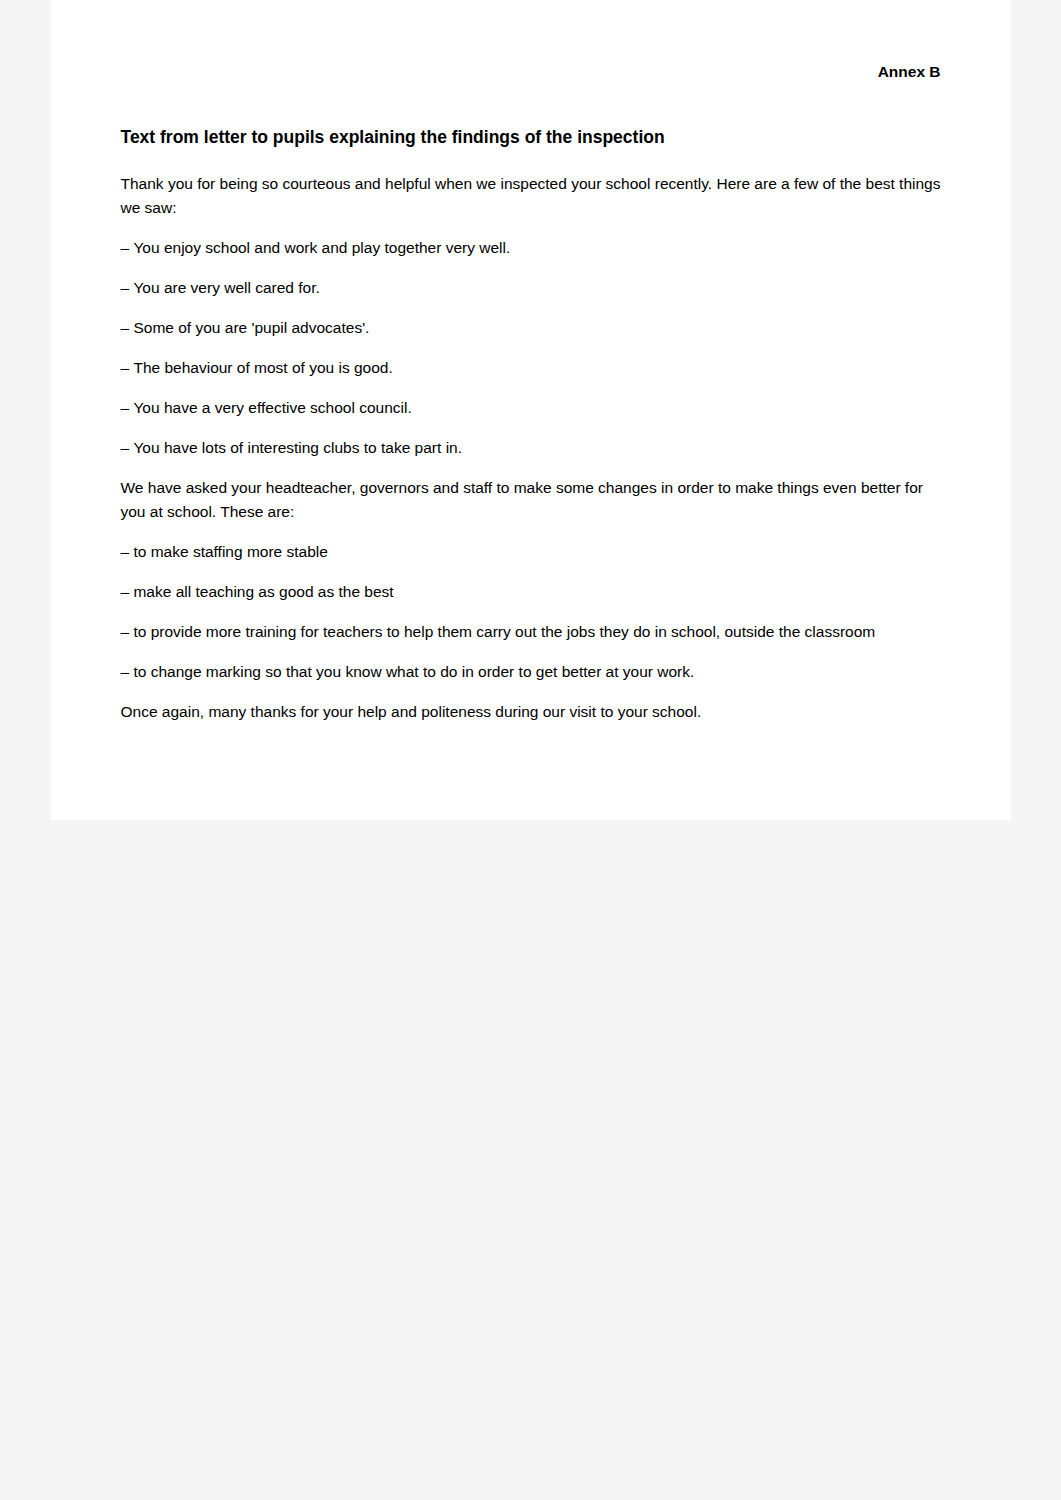Annex B
Text from letter to pupils explaining the findings of the inspection
Thank you for being so courteous and helpful when we inspected your school recently. Here are a few of the best things we saw:
You enjoy school and work and play together very well.
You are very well cared for.
Some of you are 'pupil advocates'.
The behaviour of most of you is good.
You have a very effective school council.
You have lots of interesting clubs to take part in.
We have asked your headteacher, governors and staff to make some changes in order to make things even better for you at school. These are:
to make staffing more stable
make all teaching as good as the best
to provide more training for teachers to help them carry out the jobs they do in school, outside the classroom
to change marking so that you know what to do in order to get better at your work.
Once again, many thanks for your help and politeness during our visit to your school.